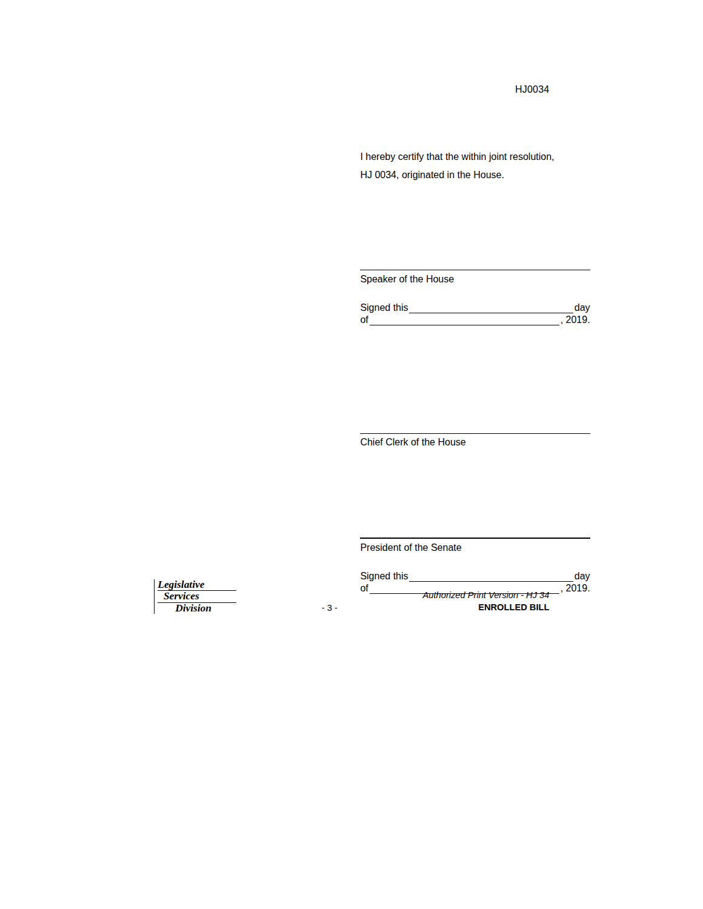HJ0034
I hereby certify that the within joint resolution,
HJ 0034, originated in the House.
Speaker of the House
Signed this day
of , 2019.
Chief Clerk of the House
President of the Senate
Signed this day
of , 2019.
Legislative Services Division
- 3 -
Authorized Print Version - HJ 34
ENROLLED BILL